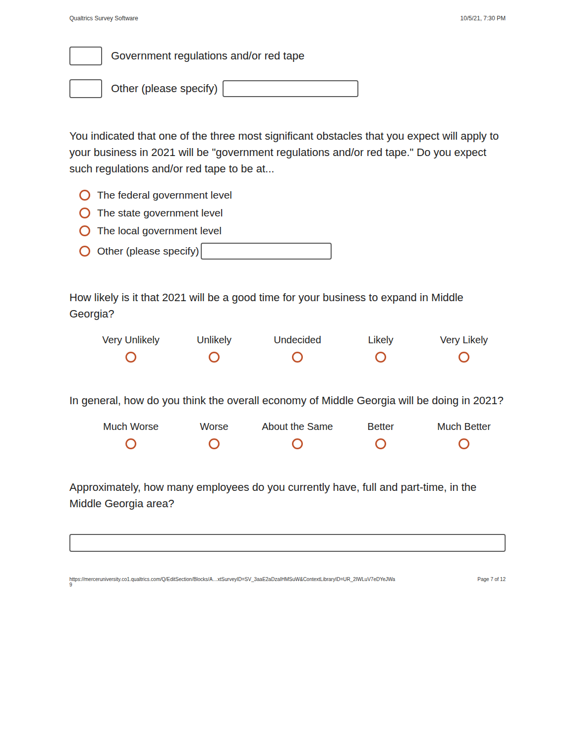Qualtrics Survey Software
10/5/21, 7:30 PM
Government regulations and/or red tape
Other (please specify)
You indicated that one of the three most significant obstacles that you expect will apply to your business in 2021 will be "government regulations and/or red tape." Do you expect such regulations and/or red tape to be at...
The federal government level
The state government level
The local government level
Other (please specify)
How likely is it that 2021 will be a good time for your business to expand in Middle Georgia?
Very Unlikely
Unlikely
Undecided
Likely
Very Likely
In general, how do you think the overall economy of Middle Georgia will be doing in 2021?
Much Worse
Worse
About the Same
Better
Much Better
Approximately, how many employees do you currently have, full and part-time, in the Middle Georgia area?
https://merceruniversity.co1.qualtrics.com/Q/EditSection/Blocks/A…xtSurveyID=SV_3aaE2aDzaIHMSuW&ContextLibraryID=UR_2IWLuV7eDYeJWa9
Page 7 of 12